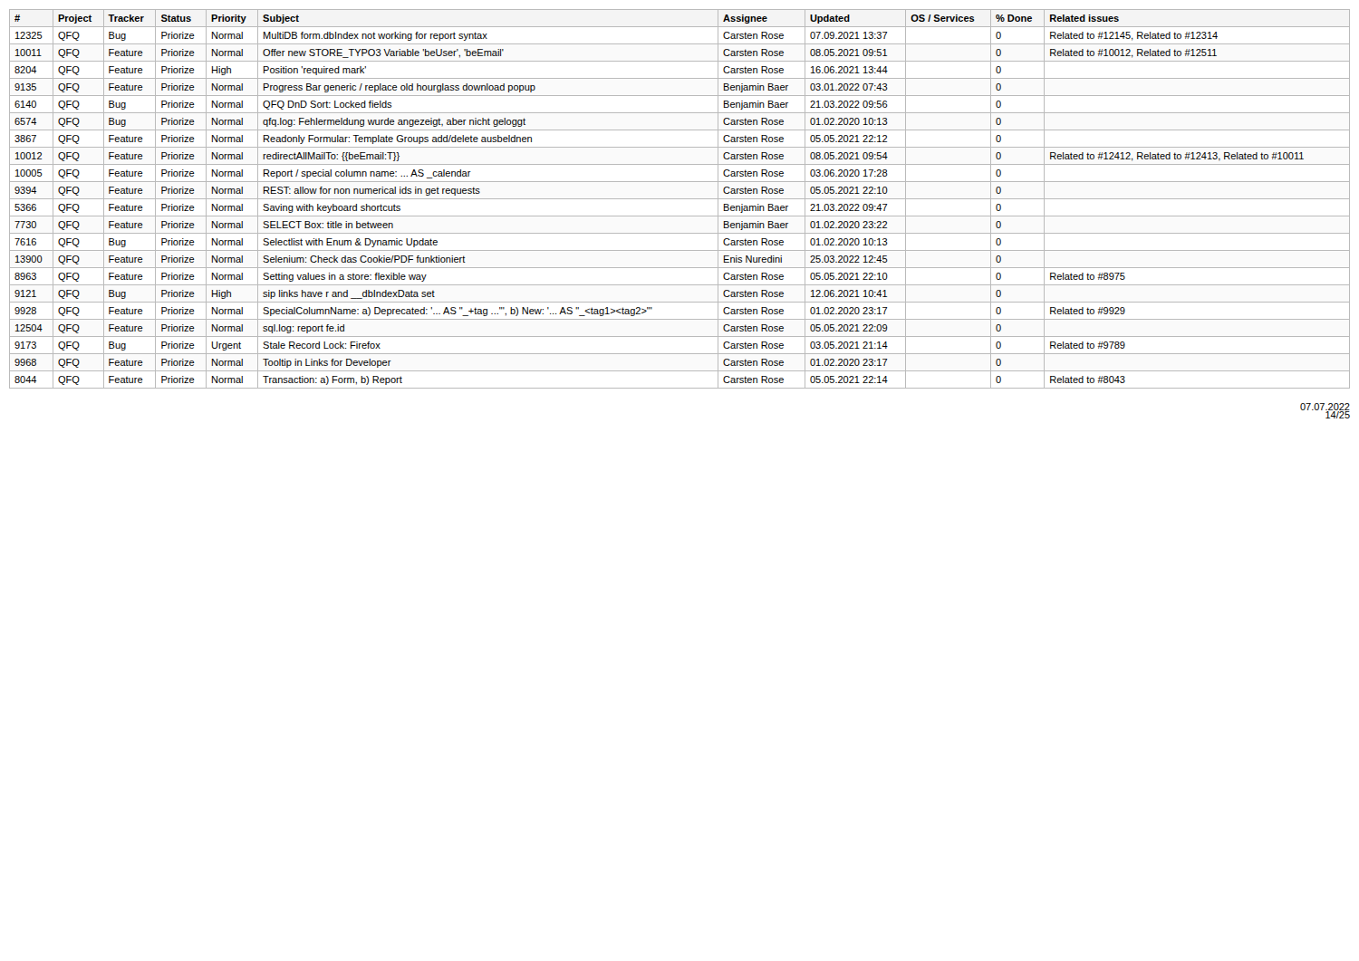| # | Project | Tracker | Status | Priority | Subject | Assignee | Updated | OS / Services | % Done | Related issues |
| --- | --- | --- | --- | --- | --- | --- | --- | --- | --- | --- |
| 12325 | QFQ | Bug | Priorize | Normal | MultiDB form.dbIndex not working for report syntax | Carsten Rose | 07.09.2021 13:37 | | 0 | Related to #12145, Related to #12314 |
| 10011 | QFQ | Feature | Priorize | Normal | Offer new STORE_TYPO3 Variable 'beUser', 'beEmail' | Carsten Rose | 08.05.2021 09:51 | | 0 | Related to #10012, Related to #12511 |
| 8204 | QFQ | Feature | Priorize | High | Position 'required mark' | Carsten Rose | 16.06.2021 13:44 | | 0 | |
| 9135 | QFQ | Feature | Priorize | Normal | Progress Bar generic / replace old hourglass download popup | Benjamin Baer | 03.01.2022 07:43 | | 0 | |
| 6140 | QFQ | Bug | Priorize | Normal | QFQ DnD Sort: Locked fields | Benjamin Baer | 21.03.2022 09:56 | | 0 | |
| 6574 | QFQ | Bug | Priorize | Normal | qfq.log: Fehlermeldung wurde angezeigt, aber nicht geloggt | Carsten Rose | 01.02.2020 10:13 | | 0 | |
| 3867 | QFQ | Feature | Priorize | Normal | Readonly Formular: Template Groups add/delete ausbeldnen | Carsten Rose | 05.05.2021 22:12 | | 0 | |
| 10012 | QFQ | Feature | Priorize | Normal | redirectAllMailTo: {{beEmail:T}} | Carsten Rose | 08.05.2021 09:54 | | 0 | Related to #12412, Related to #12413, Related to #10011 |
| 10005 | QFQ | Feature | Priorize | Normal | Report / special column name: ... AS _calendar | Carsten Rose | 03.06.2020 17:28 | | 0 | |
| 9394 | QFQ | Feature | Priorize | Normal | REST: allow for non numerical ids in get requests | Carsten Rose | 05.05.2021 22:10 | | 0 | |
| 5366 | QFQ | Feature | Priorize | Normal | Saving with keyboard shortcuts | Benjamin Baer | 21.03.2022 09:47 | | 0 | |
| 7730 | QFQ | Feature | Priorize | Normal | SELECT Box: title in between | Benjamin Baer | 01.02.2020 23:22 | | 0 | |
| 7616 | QFQ | Bug | Priorize | Normal | Selectlist with Enum & Dynamic Update | Carsten Rose | 01.02.2020 10:13 | | 0 | |
| 13900 | QFQ | Feature | Priorize | Normal | Selenium: Check das Cookie/PDF funktioniert | Enis Nuredini | 25.03.2022 12:45 | | 0 | |
| 8963 | QFQ | Feature | Priorize | Normal | Setting values in a store: flexible way | Carsten Rose | 05.05.2021 22:10 | | 0 | Related to #8975 |
| 9121 | QFQ | Bug | Priorize | High | sip links have r and __dbIndexData set | Carsten Rose | 12.06.2021 10:41 | | 0 | |
| 9928 | QFQ | Feature | Priorize | Normal | SpecialColumnName: a) Deprecated: '... AS "_+tag ..."', b) New: '... AS "_<tag1><tag2>"' | Carsten Rose | 01.02.2020 23:17 | | 0 | Related to #9929 |
| 12504 | QFQ | Feature | Priorize | Normal | sql.log: report fe.id | Carsten Rose | 05.05.2021 22:09 | | 0 | |
| 9173 | QFQ | Bug | Priorize | Urgent | Stale Record Lock: Firefox | Carsten Rose | 03.05.2021 21:14 | | 0 | Related to #9789 |
| 9968 | QFQ | Feature | Priorize | Normal | Tooltip in Links for Developer | Carsten Rose | 01.02.2020 23:17 | | 0 | |
| 8044 | QFQ | Feature | Priorize | Normal | Transaction: a) Form, b) Report | Carsten Rose | 05.05.2021 22:14 | | 0 | Related to #8043 |
07.07.2022
14/25